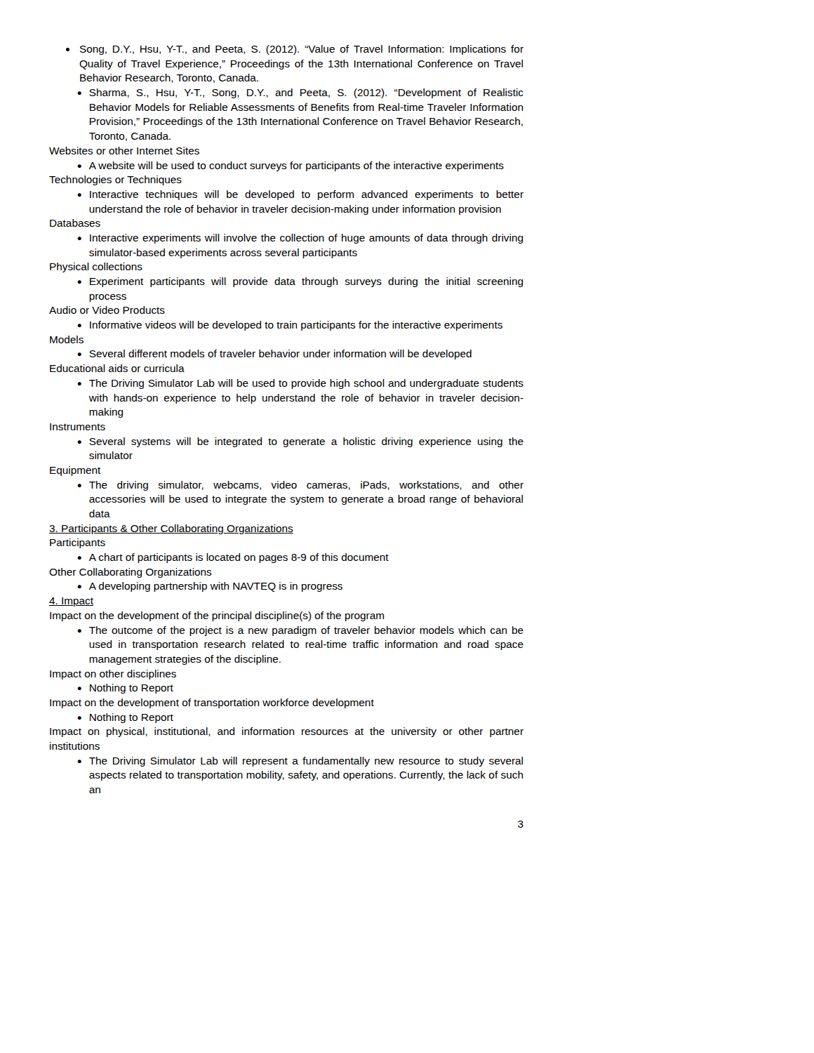Song, D.Y., Hsu, Y-T., and Peeta, S. (2012). “Value of Travel Information: Implications for Quality of Travel Experience,” Proceedings of the 13th International Conference on Travel Behavior Research, Toronto, Canada.
Sharma, S., Hsu, Y-T., Song, D.Y., and Peeta, S. (2012). “Development of Realistic Behavior Models for Reliable Assessments of Benefits from Real-time Traveler Information Provision,” Proceedings of the 13th International Conference on Travel Behavior Research, Toronto, Canada.
Websites or other Internet Sites
A website will be used to conduct surveys for participants of the interactive experiments
Technologies or Techniques
Interactive techniques will be developed to perform advanced experiments to better understand the role of behavior in traveler decision-making under information provision
Databases
Interactive experiments will involve the collection of huge amounts of data through driving simulator-based experiments across several participants
Physical collections
Experiment participants will provide data through surveys during the initial screening process
Audio or Video Products
Informative videos will be developed to train participants for the interactive experiments
Models
Several different models of traveler behavior under information will be developed
Educational aids or curricula
The Driving Simulator Lab will be used to provide high school and undergraduate students with hands-on experience to help understand the role of behavior in traveler decision-making
Instruments
Several systems will be integrated to generate a holistic driving experience using the simulator
Equipment
The driving simulator, webcams, video cameras, iPads, workstations, and other accessories will be used to integrate the system to generate a broad range of behavioral data
3. Participants & Other Collaborating Organizations
Participants
A chart of participants is located on pages 8-9 of this document
Other Collaborating Organizations
A developing partnership with NAVTEQ is in progress
4. Impact
Impact on the development of the principal discipline(s) of the program
The outcome of the project is a new paradigm of traveler behavior models which can be used in transportation research related to real-time traffic information and road space management strategies of the discipline.
Impact on other disciplines
Nothing to Report
Impact on the development of transportation workforce development
Nothing to Report
Impact on physical, institutional, and information resources at the university or other partner institutions
The Driving Simulator Lab will represent a fundamentally new resource to study several aspects related to transportation mobility, safety, and operations. Currently, the lack of such an
3